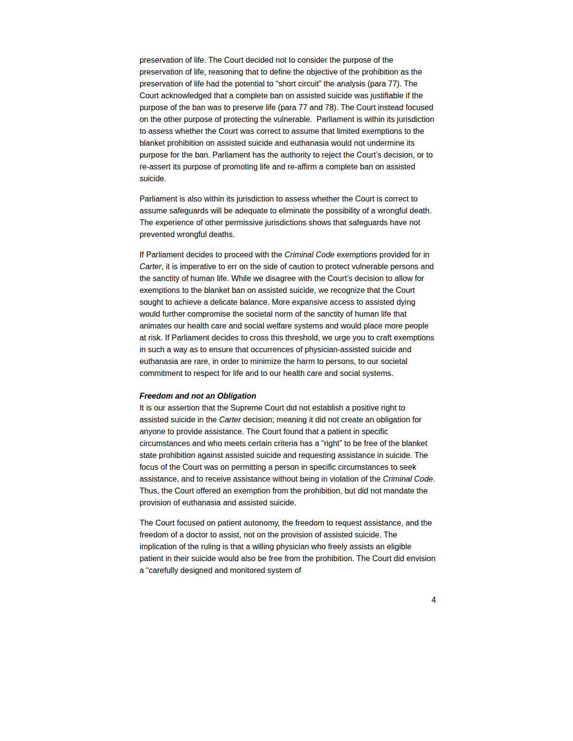preservation of life. The Court decided not to consider the purpose of the preservation of life, reasoning that to define the objective of the prohibition as the preservation of life had the potential to “short circuit” the analysis (para 77). The Court acknowledged that a complete ban on assisted suicide was justifiable if the purpose of the ban was to preserve life (para 77 and 78). The Court instead focused on the other purpose of protecting the vulnerable. Parliament is within its jurisdiction to assess whether the Court was correct to assume that limited exemptions to the blanket prohibition on assisted suicide and euthanasia would not undermine its purpose for the ban. Parliament has the authority to reject the Court’s decision, or to re-assert its purpose of promoting life and re-affirm a complete ban on assisted suicide.
Parliament is also within its jurisdiction to assess whether the Court is correct to assume safeguards will be adequate to eliminate the possibility of a wrongful death. The experience of other permissive jurisdictions shows that safeguards have not prevented wrongful deaths.
If Parliament decides to proceed with the Criminal Code exemptions provided for in Carter, it is imperative to err on the side of caution to protect vulnerable persons and the sanctity of human life. While we disagree with the Court’s decision to allow for exemptions to the blanket ban on assisted suicide, we recognize that the Court sought to achieve a delicate balance. More expansive access to assisted dying would further compromise the societal norm of the sanctity of human life that animates our health care and social welfare systems and would place more people at risk. If Parliament decides to cross this threshold, we urge you to craft exemptions in such a way as to ensure that occurrences of physician-assisted suicide and euthanasia are rare, in order to minimize the harm to persons, to our societal commitment to respect for life and to our health care and social systems.
Freedom and not an Obligation
It is our assertion that the Supreme Court did not establish a positive right to assisted suicide in the Carter decision; meaning it did not create an obligation for anyone to provide assistance. The Court found that a patient in specific circumstances and who meets certain criteria has a “right” to be free of the blanket state prohibition against assisted suicide and requesting assistance in suicide. The focus of the Court was on permitting a person in specific circumstances to seek assistance, and to receive assistance without being in violation of the Criminal Code. Thus, the Court offered an exemption from the prohibition, but did not mandate the provision of euthanasia and assisted suicide.
The Court focused on patient autonomy, the freedom to request assistance, and the freedom of a doctor to assist, not on the provision of assisted suicide. The implication of the ruling is that a willing physician who freely assists an eligible patient in their suicide would also be free from the prohibition. The Court did envision a “carefully designed and monitored system of
4